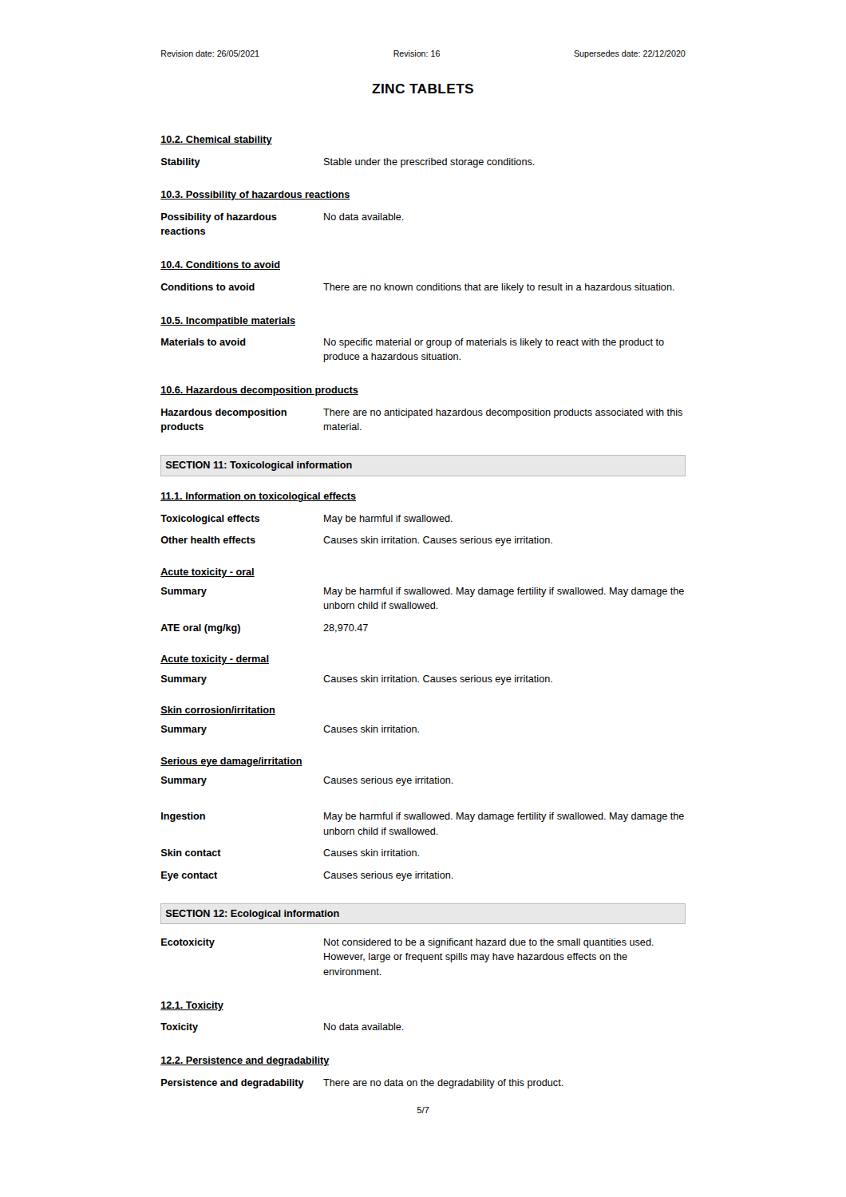Revision date: 26/05/2021 Revision: 16 Supersedes date: 22/12/2020
ZINC TABLETS
10.2. Chemical stability
| Stability | Stable under the prescribed storage conditions. |
10.3. Possibility of hazardous reactions
| Possibility of hazardous reactions | No data available. |
10.4. Conditions to avoid
| Conditions to avoid | There are no known conditions that are likely to result in a hazardous situation. |
10.5. Incompatible materials
| Materials to avoid | No specific material or group of materials is likely to react with the product to produce a hazardous situation. |
10.6. Hazardous decomposition products
| Hazardous decomposition products | There are no anticipated hazardous decomposition products associated with this material. |
SECTION 11: Toxicological information
11.1. Information on toxicological effects
| Toxicological effects | May be harmful if swallowed. |
| Other health effects | Causes skin irritation. Causes serious eye irritation. |
Acute toxicity - oral
| Summary | May be harmful if swallowed. May damage fertility if swallowed. May damage the unborn child if swallowed. |
| ATE oral (mg/kg) | 28,970.47 |
Acute toxicity - dermal
| Summary | Causes skin irritation. Causes serious eye irritation. |
Skin corrosion/irritation
| Summary | Causes skin irritation. |
Serious eye damage/irritation
| Summary | Causes serious eye irritation. |
| Ingestion | May be harmful if swallowed. May damage fertility if swallowed. May damage the unborn child if swallowed. |
| Skin contact | Causes skin irritation. |
| Eye contact | Causes serious eye irritation. |
SECTION 12: Ecological information
| Ecotoxicity | Not considered to be a significant hazard due to the small quantities used. However, large or frequent spills may have hazardous effects on the environment. |
12.1. Toxicity
| Toxicity | No data available. |
12.2. Persistence and degradability
| Persistence and degradability | There are no data on the degradability of this product. |
5/7